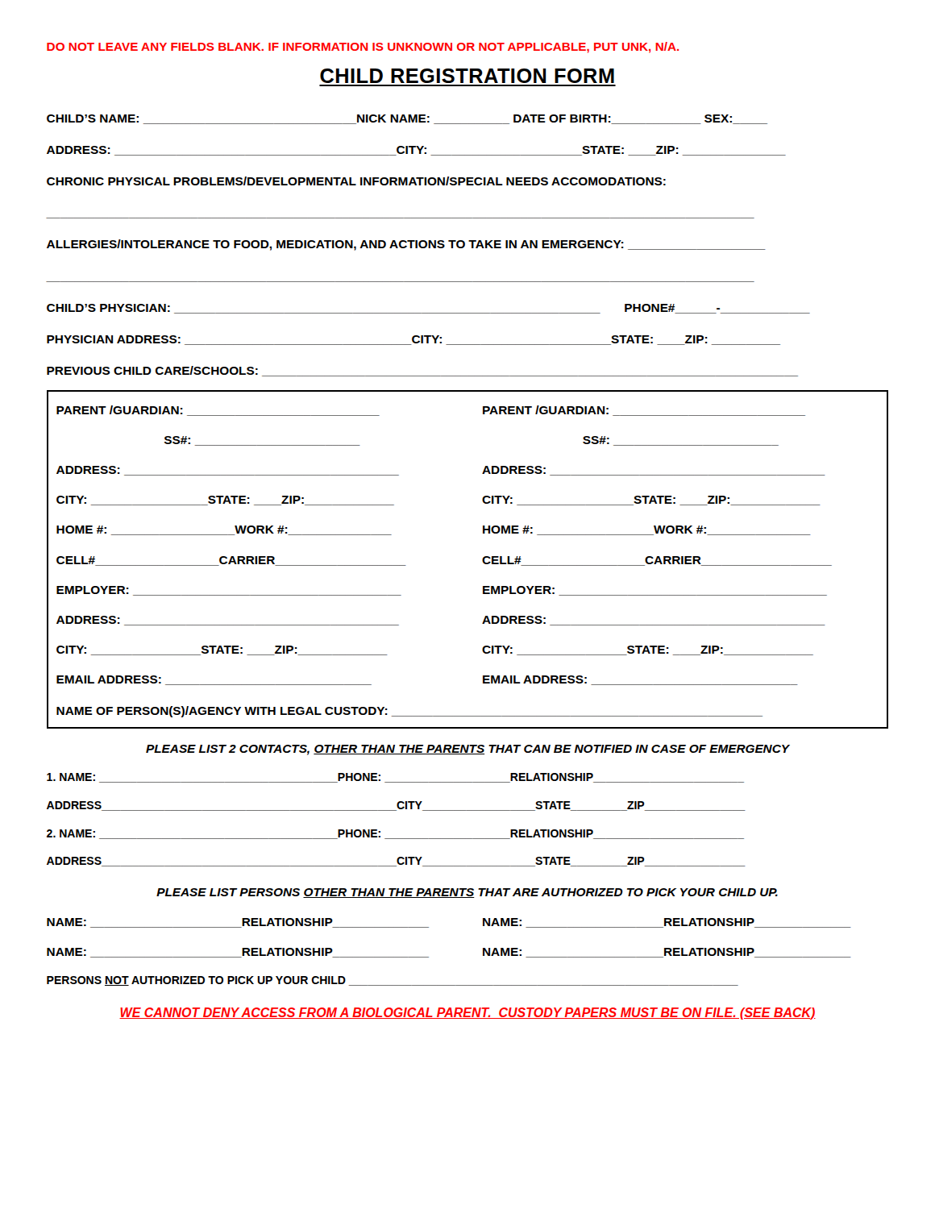DO NOT LEAVE ANY FIELDS BLANK. IF INFORMATION IS UNKNOWN OR NOT APPLICABLE, PUT UNK, N/A.
CHILD REGISTRATION FORM
CHILD’S NAME: _______________________________NICK NAME: ___________ DATE OF BIRTH:_____________ SEX:_____
ADDRESS: _________________________________________CITY: ______________________STATE: ____ZIP: _______________
CHRONIC PHYSICAL PROBLEMS/DEVELOPMENTAL INFORMATION/SPECIAL NEEDS ACCOMODATIONS:
_______________________________________________________________________________________________________
ALLERGIES/INTOLERANCE TO FOOD, MEDICATION, AND ACTIONS TO TAKE IN AN EMERGENCY: ____________________
_______________________________________________________________________________________________________
CHILD’S PHYSICIAN: ______________________________________________________________ PHONE#______-_____________
PHYSICIAN ADDRESS: _________________________________CITY: ________________________STATE: ____ZIP: __________
PREVIOUS CHILD CARE/SCHOOLS: ______________________________________________________________________________
| PARENT /GUARDIAN: ____________________________ | PARENT /GUARDIAN: ____________________________ |
| SS#: ________________________ | SS#: ________________________ |
| ADDRESS: ________________________________________ | ADDRESS: ________________________________________ |
| CITY: _________________STATE: ____ZIP:_____________ | CITY: _________________STATE: ____ZIP:_____________ |
| HOME #: __________________WORK #:_______________ | HOME #: _________________WORK #:_______________ |
| CELL#__________________CARRIER___________________ | CELL#__________________CARRIER___________________ |
| EMPLOYER: _______________________________________ | EMPLOYER: _______________________________________ |
| ADDRESS: ________________________________________ | ADDRESS: ________________________________________ |
| CITY: ________________STATE: ____ZIP:_____________ | CITY: ________________STATE: ____ZIP:_____________ |
| EMAIL ADDRESS: ______________________________ | EMAIL ADDRESS: ______________________________ |
NAME OF PERSON(S)/AGENCY WITH LEGAL CUSTODY: ______________________________________________________
PLEASE LIST 2 CONTACTS, OTHER THAN THE PARENTS THAT CAN BE NOTIFIED IN CASE OF EMERGENCY
1. NAME: ______________________________________PHONE: ____________________RELATIONSHIP________________________
ADDRESS_______________________________________________CITY__________________STATE_________ZIP________________
2. NAME: ______________________________________PHONE: ____________________RELATIONSHIP________________________
ADDRESS_______________________________________________CITY__________________STATE_________ZIP________________
PLEASE LIST PERSONS OTHER THAN THE PARENTS THAT ARE AUTHORIZED TO PICK YOUR CHILD UP.
| NAME: ______________________RELATIONSHIP______________ | NAME: ____________________RELATIONSHIP______________ |
| NAME: ______________________RELATIONSHIP______________ | NAME: ____________________RELATIONSHIP______________ |
PERSONS NOT AUTHORIZED TO PICK UP YOUR CHILD ______________________________________________________________
WE CANNOT DENY ACCESS FROM A BIOLOGICAL PARENT. CUSTODY PAPERS MUST BE ON FILE. (SEE BACK)